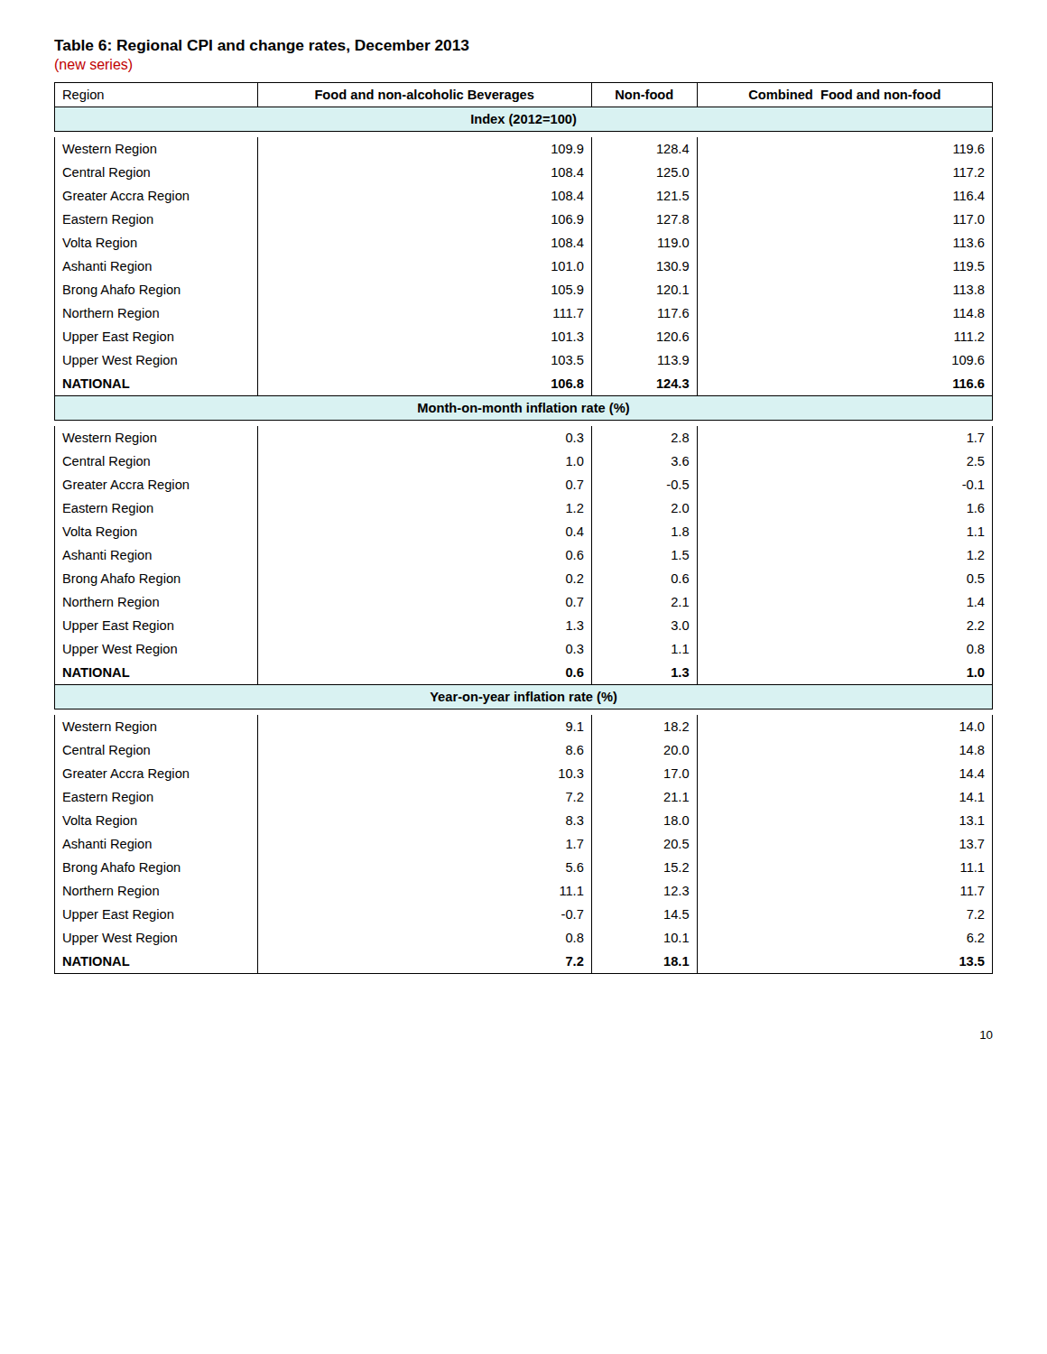Table 6: Regional CPI and change rates, December 2013
(new series)
| Region | Food and non-alcoholic Beverages | Non-food | Combined Food and non-food |
| --- | --- | --- | --- |
| Index (2012=100) |
| Western Region | 109.9 | 128.4 | 119.6 |
| Central Region | 108.4 | 125.0 | 117.2 |
| Greater Accra Region | 108.4 | 121.5 | 116.4 |
| Eastern Region | 106.9 | 127.8 | 117.0 |
| Volta Region | 108.4 | 119.0 | 113.6 |
| Ashanti Region | 101.0 | 130.9 | 119.5 |
| Brong Ahafo Region | 105.9 | 120.1 | 113.8 |
| Northern Region | 111.7 | 117.6 | 114.8 |
| Upper East Region | 101.3 | 120.6 | 111.2 |
| Upper West Region | 103.5 | 113.9 | 109.6 |
| NATIONAL | 106.8 | 124.3 | 116.6 |
| Month-on-month inflation rate (%) |
| Western Region | 0.3 | 2.8 | 1.7 |
| Central Region | 1.0 | 3.6 | 2.5 |
| Greater Accra Region | 0.7 | -0.5 | -0.1 |
| Eastern Region | 1.2 | 2.0 | 1.6 |
| Volta Region | 0.4 | 1.8 | 1.1 |
| Ashanti Region | 0.6 | 1.5 | 1.2 |
| Brong Ahafo Region | 0.2 | 0.6 | 0.5 |
| Northern Region | 0.7 | 2.1 | 1.4 |
| Upper East Region | 1.3 | 3.0 | 2.2 |
| Upper West Region | 0.3 | 1.1 | 0.8 |
| NATIONAL | 0.6 | 1.3 | 1.0 |
| Year-on-year inflation rate (%) |
| Western Region | 9.1 | 18.2 | 14.0 |
| Central Region | 8.6 | 20.0 | 14.8 |
| Greater Accra Region | 10.3 | 17.0 | 14.4 |
| Eastern Region | 7.2 | 21.1 | 14.1 |
| Volta Region | 8.3 | 18.0 | 13.1 |
| Ashanti Region | 1.7 | 20.5 | 13.7 |
| Brong Ahafo Region | 5.6 | 15.2 | 11.1 |
| Northern Region | 11.1 | 12.3 | 11.7 |
| Upper East Region | -0.7 | 14.5 | 7.2 |
| Upper West Region | 0.8 | 10.1 | 6.2 |
| NATIONAL | 7.2 | 18.1 | 13.5 |
10